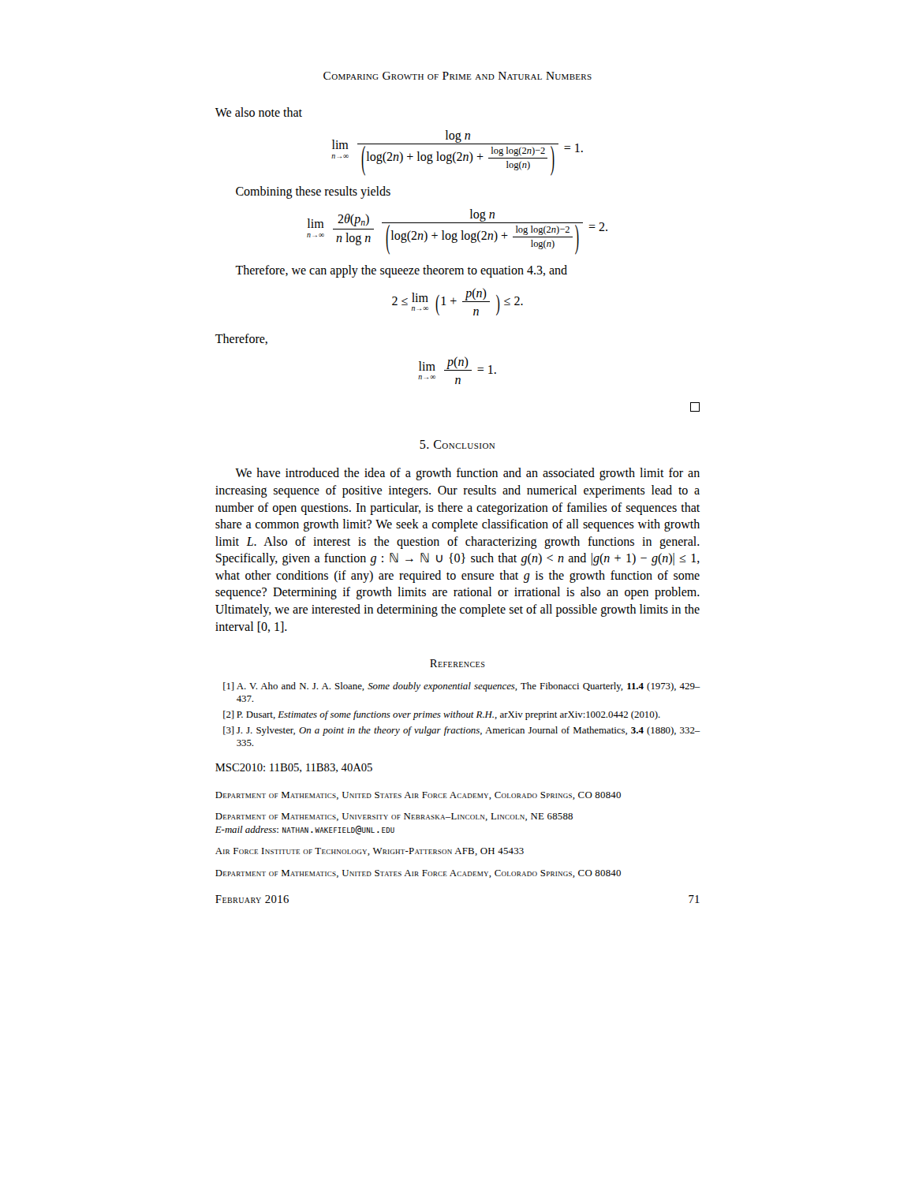Comparing Growth of Prime and Natural Numbers
We also note that
lim n→∞ log n (log(2n) + log log(2n) + log log(2n)−2 log(n) ) = 1.
Combining these results yields
lim n→∞ 2θ(pn) n log n log n (log(2n) + log log(2n) + log log(2n)−2 log(n) ) = 2.
Therefore, we can apply the squeeze theorem to equation 4.3, and
2 ≤ lim n→∞ (1 + p(n) n ) ≤ 2.
Therefore,
lim n→∞ p(n) n = 1.
5. Conclusion
We have introduced the idea of a growth function and an associated growth limit for an increasing sequence of positive integers. Our results and numerical experiments lead to a number of open questions. In particular, is there a categorization of families of sequences that share a common growth limit? We seek a complete classification of all sequences with growth limit L. Also of interest is the question of characterizing growth functions in general. Specifically, given a function g : ℕ → ℕ ∪ {0} such that g(n) < n and |g(n + 1) − g(n)| ≤ 1, what other conditions (if any) are required to ensure that g is the growth function of some sequence? Determining if growth limits are rational or irrational is also an open problem. Ultimately, we are interested in determining the complete set of all possible growth limits in the interval [0, 1].
References
[1] A. V. Aho and N. J. A. Sloane, Some doubly exponential sequences, The Fibonacci Quarterly, 11.4 (1973), 429–437.
[2] P. Dusart, Estimates of some functions over primes without R.H., arXiv preprint arXiv:1002.0442 (2010).
[3] J. J. Sylvester, On a point in the theory of vulgar fractions, American Journal of Mathematics, 3.4 (1880), 332–335.
MSC2010: 11B05, 11B83, 40A05
Department of Mathematics, United States Air Force Academy, Colorado Springs, CO 80840
Department of Mathematics, University of Nebraska–Lincoln, Lincoln, NE 68588
E-mail address: nathan.wakefield@unl.edu
Air Force Institute of Technology, Wright-Patterson AFB, OH 45433
Department of Mathematics, United States Air Force Academy, Colorado Springs, CO 80840
February 2016 71